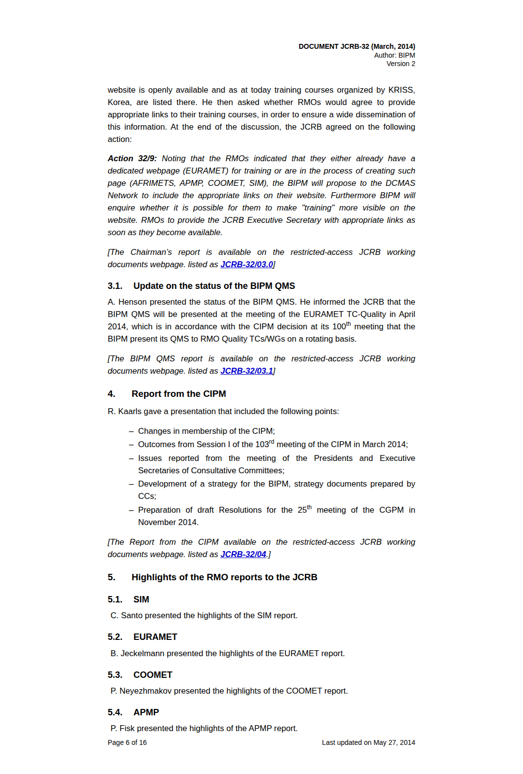DOCUMENT JCRB-32 (March, 2014)
Author: BIPM
Version 2
website is openly available and as at today training courses organized by KRISS, Korea, are listed there. He then asked whether RMOs would agree to provide appropriate links to their training courses, in order to ensure a wide dissemination of this information. At the end of the discussion, the JCRB agreed on the following action:
Action 32/9: Noting that the RMOs indicated that they either already have a dedicated webpage (EURAMET) for training or are in the process of creating such page (AFRIMETS, APMP, COOMET, SIM), the BIPM will propose to the DCMAS Network to include the appropriate links on their website. Furthermore BIPM will enquire whether it is possible for them to make "training" more visible on the website. RMOs to provide the JCRB Executive Secretary with appropriate links as soon as they become available.
[The Chairman’s report is available on the restricted-access JCRB working documents webpage. listed as JCRB-32/03.0]
3.1. Update on the status of the BIPM QMS
A. Henson presented the status of the BIPM QMS. He informed the JCRB that the BIPM QMS will be presented at the meeting of the EURAMET TC-Quality in April 2014, which is in accordance with the CIPM decision at its 100th meeting that the BIPM present its QMS to RMO Quality TCs/WGs on a rotating basis.
[The BIPM QMS report is available on the restricted-access JCRB working documents webpage. listed as JCRB-32/03.1]
4. Report from the CIPM
R. Kaarls gave a presentation that included the following points:
Changes in membership of the CIPM;
Outcomes from Session I of the 103rd meeting of the CIPM in March 2014;
Issues reported from the meeting of the Presidents and Executive Secretaries of Consultative Committees;
Development of a strategy for the BIPM, strategy documents prepared by CCs;
Preparation of draft Resolutions for the 25th meeting of the CGPM in November 2014.
[The Report from the CIPM available on the restricted-access JCRB working documents webpage. listed as JCRB-32/04.]
5. Highlights of the RMO reports to the JCRB
5.1. SIM
C. Santo presented the highlights of the SIM report.
5.2. EURAMET
B. Jeckelmann presented the highlights of the EURAMET report.
5.3. COOMET
P. Neyezhmakov presented the highlights of the COOMET report.
5.4. APMP
P. Fisk presented the highlights of the APMP report.
Page 6 of 16 Last updated on May 27, 2014